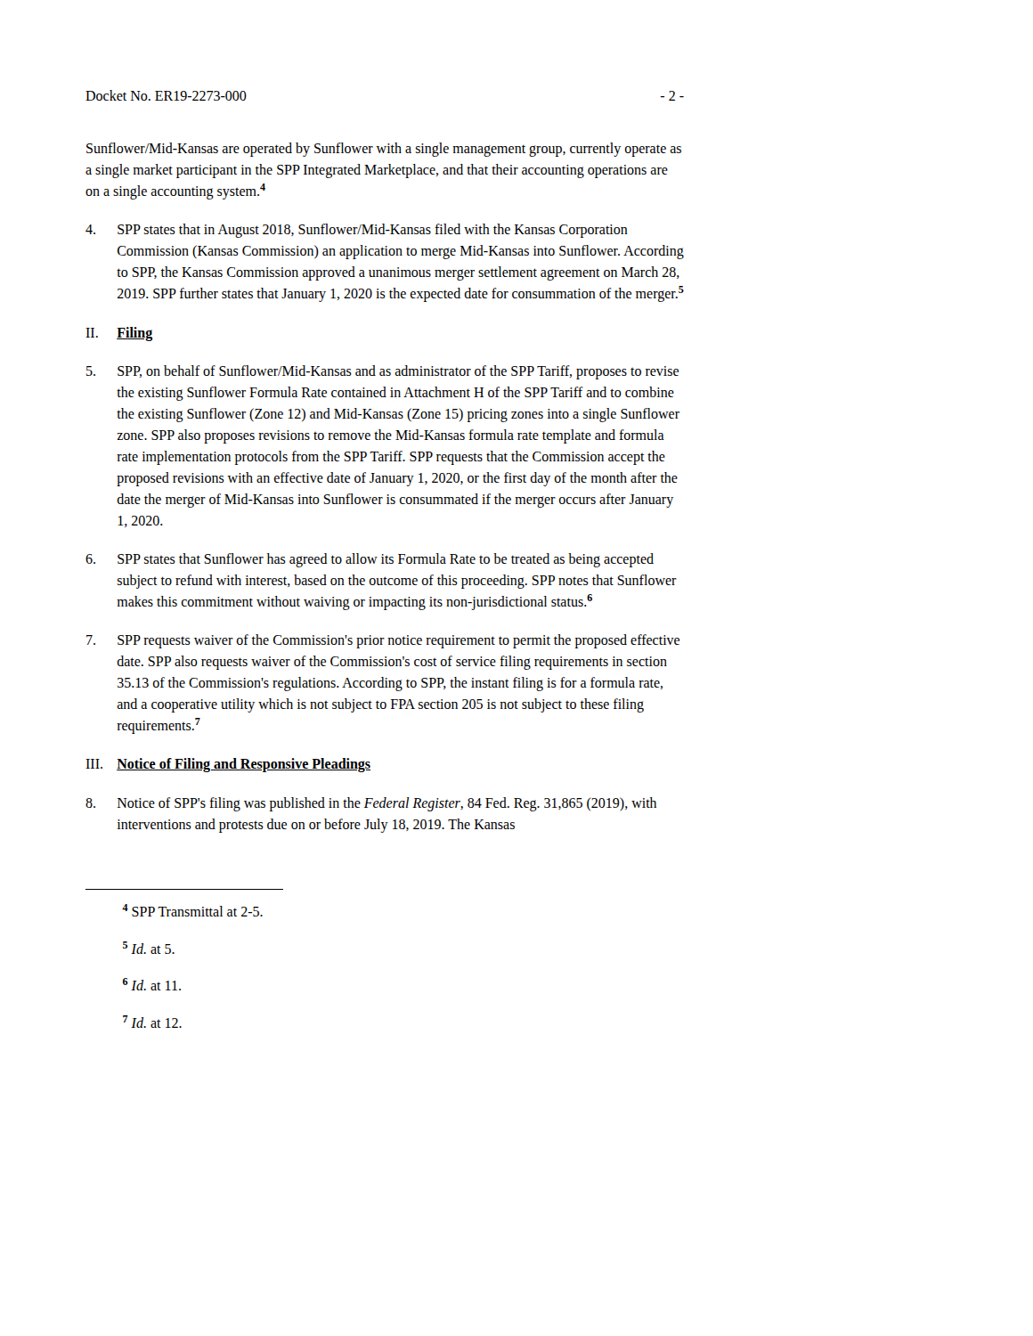Docket No. ER19-2273-000
- 2 -
Sunflower/Mid-Kansas are operated by Sunflower with a single management group, currently operate as a single market participant in the SPP Integrated Marketplace, and that their accounting operations are on a single accounting system.4
4.
SPP states that in August 2018, Sunflower/Mid-Kansas filed with the Kansas Corporation Commission (Kansas Commission) an application to merge Mid-Kansas into Sunflower. According to SPP, the Kansas Commission approved a unanimous merger settlement agreement on March 28, 2019. SPP further states that January 1, 2020 is the expected date for consummation of the merger.5
II. Filing
5.
SPP, on behalf of Sunflower/Mid-Kansas and as administrator of the SPP Tariff, proposes to revise the existing Sunflower Formula Rate contained in Attachment H of the SPP Tariff and to combine the existing Sunflower (Zone 12) and Mid-Kansas (Zone 15) pricing zones into a single Sunflower zone. SPP also proposes revisions to remove the Mid-Kansas formula rate template and formula rate implementation protocols from the SPP Tariff. SPP requests that the Commission accept the proposed revisions with an effective date of January 1, 2020, or the first day of the month after the date the merger of Mid-Kansas into Sunflower is consummated if the merger occurs after January 1, 2020.
6.
SPP states that Sunflower has agreed to allow its Formula Rate to be treated as being accepted subject to refund with interest, based on the outcome of this proceeding. SPP notes that Sunflower makes this commitment without waiving or impacting its non-jurisdictional status.6
7.
SPP requests waiver of the Commission's prior notice requirement to permit the proposed effective date. SPP also requests waiver of the Commission's cost of service filing requirements in section 35.13 of the Commission's regulations. According to SPP, the instant filing is for a formula rate, and a cooperative utility which is not subject to FPA section 205 is not subject to these filing requirements.7
III. Notice of Filing and Responsive Pleadings
8.
Notice of SPP's filing was published in the Federal Register, 84 Fed. Reg. 31,865 (2019), with interventions and protests due on or before July 18, 2019. The Kansas
4 SPP Transmittal at 2-5.
5 Id. at 5.
6 Id. at 11.
7 Id. at 12.